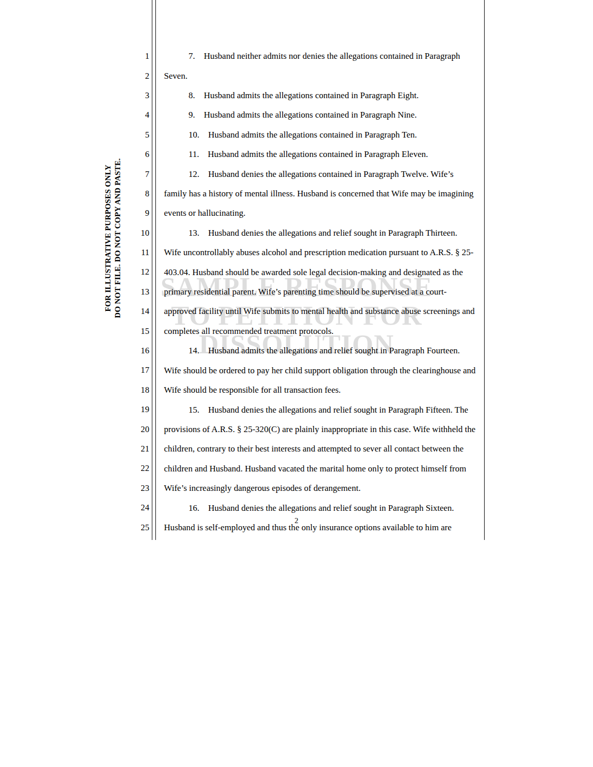FOR ILLUSTRATIVE PURPOSES ONLY
DO NOT FILE. DO NOT COPY AND PASTE.
1
2
3
4
5
6
7
8
9
10
11
12
13
14
15
16
17
18
19
20
21
22
23
24
25
SAMPLE RESPONSE
TO PETITION FOR
DISSOLUTION
7. Husband neither admits nor denies the allegations contained in Paragraph Seven.
8. Husband admits the allegations contained in Paragraph Eight.
9. Husband admits the allegations contained in Paragraph Nine.
10. Husband admits the allegations contained in Paragraph Ten.
11. Husband admits the allegations contained in Paragraph Eleven.
12. Husband denies the allegations contained in Paragraph Twelve. Wife’s family has a history of mental illness. Husband is concerned that Wife may be imagining events or hallucinating.
13. Husband denies the allegations and relief sought in Paragraph Thirteen. Wife uncontrollably abuses alcohol and prescription medication pursuant to A.R.S. § 25-403.04. Husband should be awarded sole legal decision-making and designated as the primary residential parent. Wife’s parenting time should be supervised at a court-approved facility until Wife submits to mental health and substance abuse screenings and completes all recommended treatment protocols.
14. Husband admits the allegations and relief sought in Paragraph Fourteen. Wife should be ordered to pay her child support obligation through the clearinghouse and Wife should be responsible for all transaction fees.
15. Husband denies the allegations and relief sought in Paragraph Fifteen. The provisions of A.R.S. § 25-320(C) are plainly inappropriate in this case. Wife withheld the children, contrary to their best interests and attempted to sever all contact between the children and Husband. Husband vacated the marital home only to protect himself from Wife’s increasingly dangerous episodes of derangement.
16. Husband denies the allegations and relief sought in Paragraph Sixteen. Husband is self-employed and thus the only insurance options available to him are
2